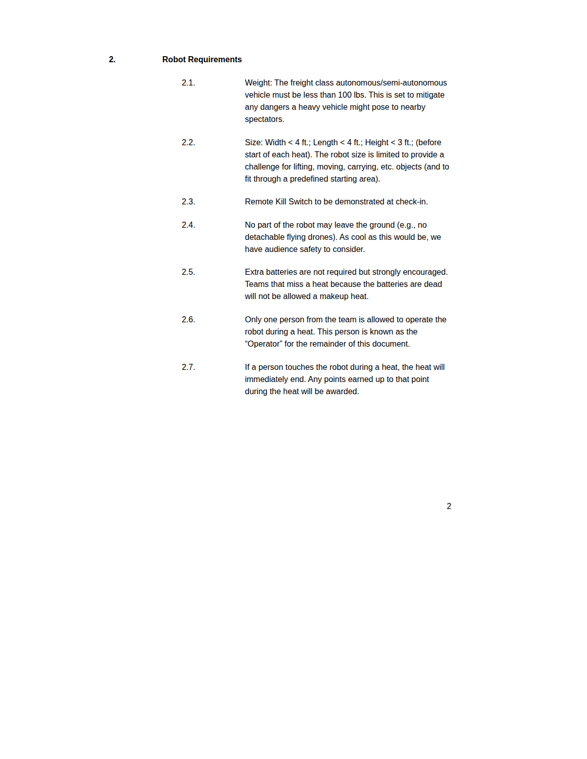2. Robot Requirements
2.1. Weight: The freight class autonomous/semi-autonomous vehicle must be less than 100 lbs. This is set to mitigate any dangers a heavy vehicle might pose to nearby spectators.
2.2. Size: Width < 4 ft.; Length < 4 ft.; Height < 3 ft.; (before start of each heat). The robot size is limited to provide a challenge for lifting, moving, carrying, etc. objects (and to fit through a predefined starting area).
2.3. Remote Kill Switch to be demonstrated at check-in.
2.4. No part of the robot may leave the ground (e.g., no detachable flying drones). As cool as this would be, we have audience safety to consider.
2.5. Extra batteries are not required but strongly encouraged. Teams that miss a heat because the batteries are dead will not be allowed a makeup heat.
2.6. Only one person from the team is allowed to operate the robot during a heat. This person is known as the “Operator” for the remainder of this document.
2.7. If a person touches the robot during a heat, the heat will immediately end. Any points earned up to that point during the heat will be awarded.
2